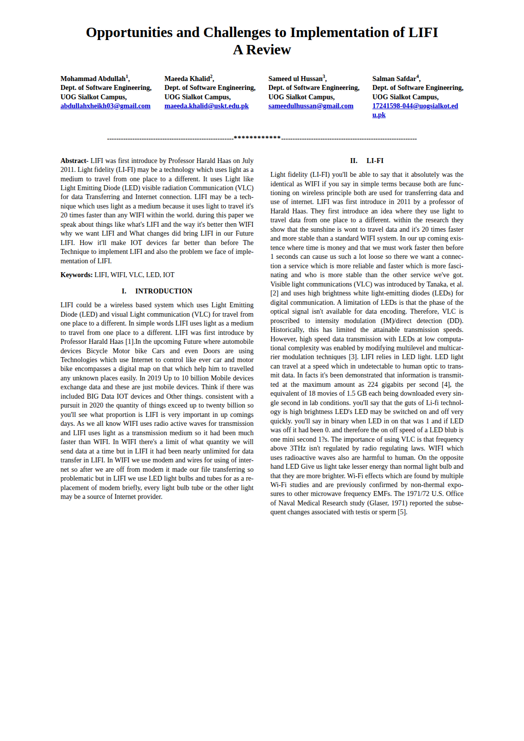Opportunities and Challenges to Implementation of LIFIA Review
Mohammad Abdullah1,
Dept. of Software Engineering,
UOG Sialkot Campus,
abdullahxheikh03@gmail.com
Maeeda Khalid2,
Dept. of Software Engineering,
UOG Sialkot Campus,
maeeda.khalid@uskt.edu.pk
Sameed ul Hussan3,
Dept. of Software Engineering,
UOG Sialkot Campus,
sameedulhussan@gmail.com
Salman Safdar4,
Dept. of Software Engineering,
UOG Sialkot Campus,
17241598-044@uogsialkot.edu.pk
-------------------------------------------------------************-----------------------------------------------------------
Abstract- LIFI was first introduce by Professor Harald Haas on July 2011. Light fidelity (LI-FI) may be a technology which uses light as a medium to travel from one place to a different. It uses Light like Light Emitting Diode (LED) visible radiation Communication (VLC) for data Transferring and Internet connection. LIFI may be a technique which uses light as a medium because it uses light to travel it's 20 times faster than any WIFI within the world. during this paper we speak about things like what's LIFI and the way it's better then WIFI why we want LIFI and What changes did bring LIFI in our Future LIFI. How it'll make IOT devices far better than before The Technique to implement LIFI and also the problem we face of implementation of LIFI.
Keywords: LIFI, WIFI, VLC, LED, IOT
I. INTRODUCTION
LIFI could be a wireless based system which uses Light Emitting Diode (LED) and visual Light communication (VLC) for travel from one place to a different. In simple words LIFI uses light as a medium to travel from one place to a different. LIFI was first introduce by Professor Harald Haas [1].In the upcoming Future where automobile devices Bicycle Motor bike Cars and even Doors are using Technologies which use Internet to control like ever car and motor bike encompasses a digital map on that which help him to travelled any unknown places easily. In 2019 Up to 10 billion Mobile devices exchange data and these are just mobile devices. Think if there was included BIG Data IOT devices and Other things. consistent with a pursuit in 2020 the quantity of things exceed up to twenty billion so you'll see what proportion is LIFI is very important in up comings days. As we all know WIFI uses radio active waves for transmission and LIFI uses light as a transmission medium so it had been much faster than WIFI. In WIFI there's a limit of what quantity we will send data at a time but in LIFI it had been nearly unlimited for data transfer in LIFI. In WIFI we use modem and wires for using of internet so after we are off from modem it made our file transferring so problematic but in LIFI we use LED light bulbs and tubes for as a replacement of modem briefly, every light bulb tube or the other light may be a source of Internet provider.
II. LI-FI
Light fidelity (LI-FI) you'll be able to say that it absolutely was the identical as WIFI if you say in simple terms because both are functioning on wireless principle both are used for transferring data and use of internet. LIFI was first introduce in 2011 by a professor of Harald Haas. They first introduce an idea where they use light to travel data from one place to a different. within the research they show that the sunshine is wont to travel data and it's 20 times faster and more stable than a standard WIFI system. In our up coming existence where time is money and that we must work faster then before 1 seconds can cause us such a lot loose so there we want a connection a service which is more reliable and faster which is more fascinating and who is more stable than the other service we've got. Visible light communications (VLC) was introduced by Tanaka, et al. [2] and uses high brightness white light-emitting diodes (LEDs) for digital communication. A limitation of LEDs is that the phase of the optical signal isn't available for data encoding. Therefore, VLC is proscribed to intensity modulation (IM)/direct detection (DD). Historically, this has limited the attainable transmission speeds. However, high speed data transmission with LEDs at low computational complexity was enabled by modifying multilevel and multicarrier modulation techniques [3]. LIFI relies in LED light. LED light can travel at a speed which in undetectable to human optic to transmit data. In facts it's been demonstrated that information is transmitted at the maximum amount as 224 gigabits per second [4], the equivalent of 18 movies of 1.5 GB each being downloaded every single second in lab conditions. you'll say that the guts of Li-fi technology is high brightness LED's LED may be switched on and off very quickly. you'll say in binary when LED in on that was 1 and if LED was off it had been 0. and therefore the on off speed of a LED blub is one mini second 1?s. The importance of using VLC is that frequency above 3THz isn't regulated by radio regulating laws. WIFI which uses radioactive waves also are harmful to human. On the opposite hand LED Give us light take lesser energy than normal light bulb and that they are more brighter. Wi-Fi effects which are found by multiple Wi-Fi studies and are previously confirmed by non-thermal exposures to other microwave frequency EMFs. The 1971/72 U.S. Office of Naval Medical Research study (Glaser, 1971) reported the subsequent changes associated with testis or sperm [5].